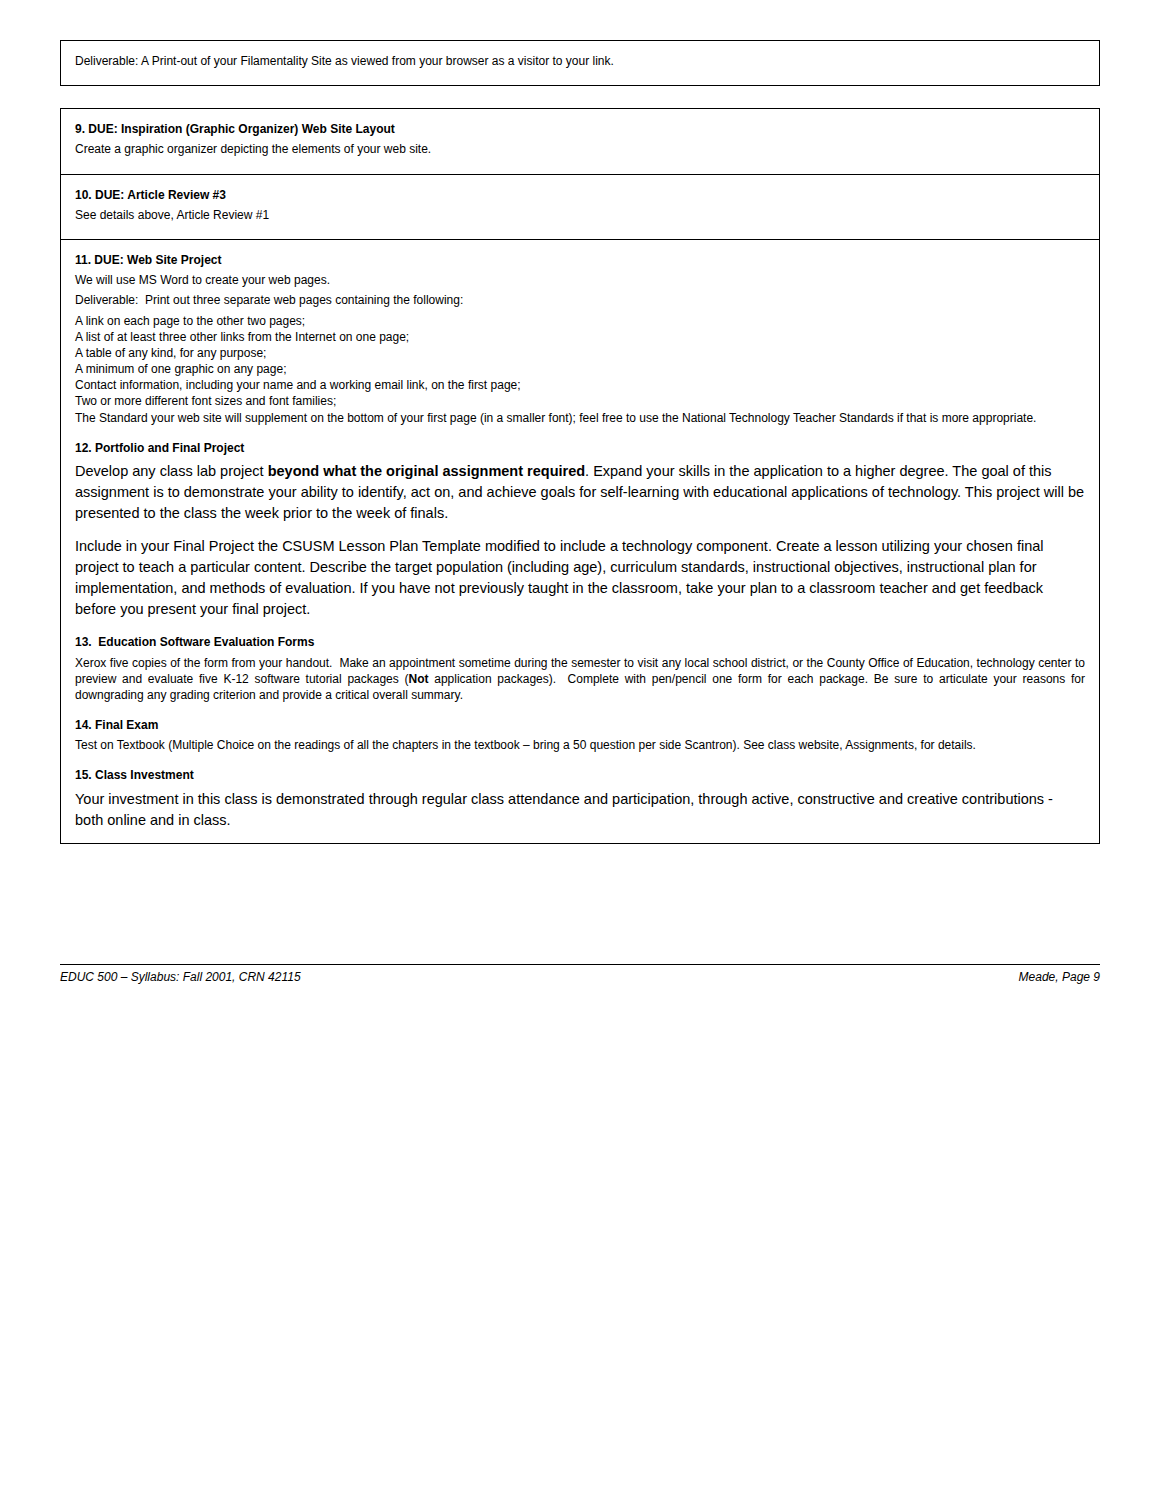Deliverable: A Print-out of your Filamentality Site as viewed from your browser as a visitor to your link.
9. DUE: Inspiration (Graphic Organizer) Web Site Layout
Create a graphic organizer depicting the elements of your web site.
10. DUE: Article Review #3
See details above, Article Review #1
11. DUE: Web Site Project
We will use MS Word to create your web pages.
Deliverable: Print out three separate web pages containing the following:
A link on each page to the other two pages;
A list of at least three other links from the Internet on one page;
A table of any kind, for any purpose;
A minimum of one graphic on any page;
Contact information, including your name and a working email link, on the first page;
Two or more different font sizes and font families;
The Standard your web site will supplement on the bottom of your first page (in a smaller font); feel free to use the National Technology Teacher Standards if that is more appropriate.
12. Portfolio and Final Project
Develop any class lab project beyond what the original assignment required. Expand your skills in the application to a higher degree. The goal of this assignment is to demonstrate your ability to identify, act on, and achieve goals for self-learning with educational applications of technology. This project will be presented to the class the week prior to the week of finals.
Include in your Final Project the CSUSM Lesson Plan Template modified to include a technology component. Create a lesson utilizing your chosen final project to teach a particular content. Describe the target population (including age), curriculum standards, instructional objectives, instructional plan for implementation, and methods of evaluation. If you have not previously taught in the classroom, take your plan to a classroom teacher and get feedback before you present your final project.
13. Education Software Evaluation Forms
Xerox five copies of the form from your handout. Make an appointment sometime during the semester to visit any local school district, or the County Office of Education, technology center to preview and evaluate five K-12 software tutorial packages (Not application packages). Complete with pen/pencil one form for each package. Be sure to articulate your reasons for downgrading any grading criterion and provide a critical overall summary.
14. Final Exam
Test on Textbook (Multiple Choice on the readings of all the chapters in the textbook – bring a 50 question per side Scantron). See class website, Assignments, for details.
15. Class Investment
Your investment in this class is demonstrated through regular class attendance and participation, through active, constructive and creative contributions - both online and in class.
EDUC 500 – Syllabus: Fall 2001, CRN 42115 Meade, Page 9